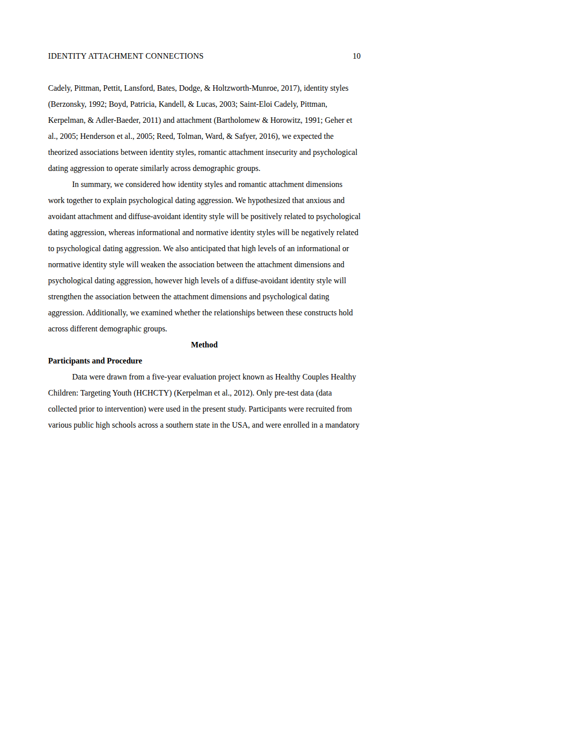Identity Attachment Connections 10
Cadely, Pittman, Pettit, Lansford, Bates, Dodge, & Holtzworth-Munroe, 2017), identity styles (Berzonsky, 1992; Boyd, Patricia, Kandell, & Lucas, 2003; Saint-Eloi Cadely, Pittman, Kerpelman, & Adler-Baeder, 2011) and attachment (Bartholomew & Horowitz, 1991; Geher et al., 2005; Henderson et al., 2005; Reed, Tolman, Ward, & Safyer, 2016), we expected the theorized associations between identity styles, romantic attachment insecurity and psychological dating aggression to operate similarly across demographic groups.
In summary, we considered how identity styles and romantic attachment dimensions work together to explain psychological dating aggression. We hypothesized that anxious and avoidant attachment and diffuse-avoidant identity style will be positively related to psychological dating aggression, whereas informational and normative identity styles will be negatively related to psychological dating aggression. We also anticipated that high levels of an informational or normative identity style will weaken the association between the attachment dimensions and psychological dating aggression, however high levels of a diffuse-avoidant identity style will strengthen the association between the attachment dimensions and psychological dating aggression. Additionally, we examined whether the relationships between these constructs hold across different demographic groups.
Method
Participants and Procedure
Data were drawn from a five-year evaluation project known as Healthy Couples Healthy Children: Targeting Youth (HCHCTY) (Kerpelman et al., 2012). Only pre-test data (data collected prior to intervention) were used in the present study. Participants were recruited from various public high schools across a southern state in the USA, and were enrolled in a mandatory